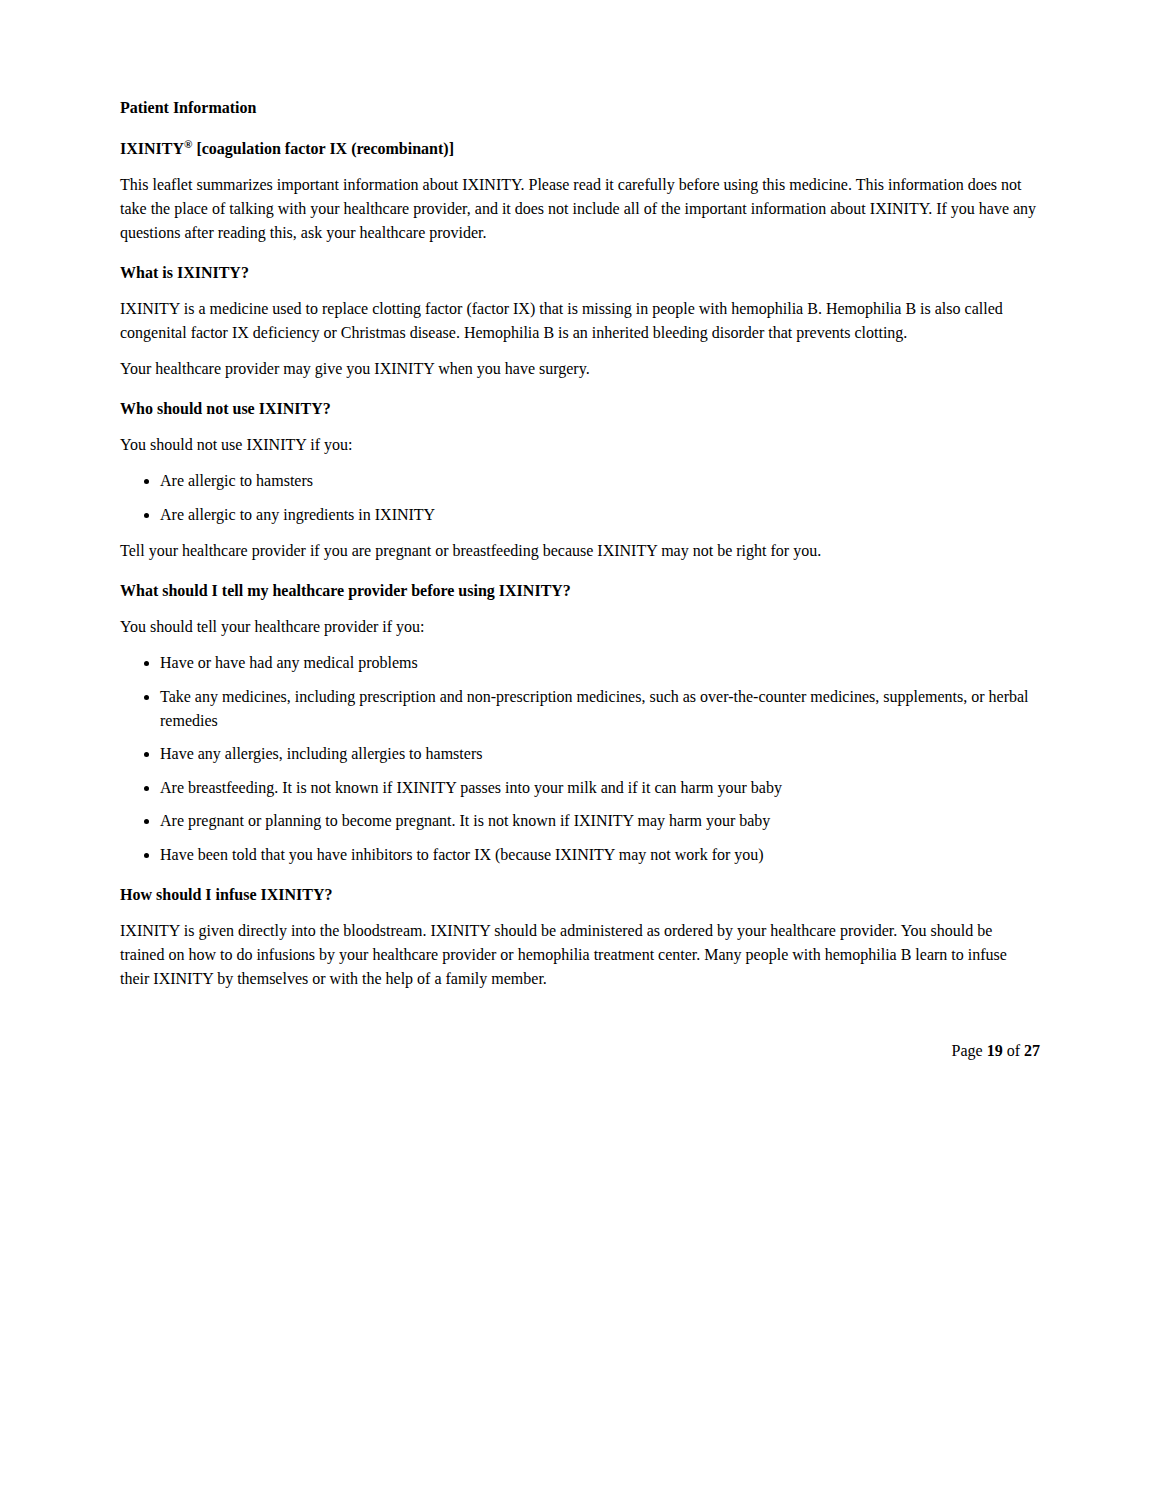Patient Information
IXINITY® [coagulation factor IX (recombinant)]
This leaflet summarizes important information about IXINITY. Please read it carefully before using this medicine. This information does not take the place of talking with your healthcare provider, and it does not include all of the important information about IXINITY. If you have any questions after reading this, ask your healthcare provider.
What is IXINITY?
IXINITY is a medicine used to replace clotting factor (factor IX) that is missing in people with hemophilia B. Hemophilia B is also called congenital factor IX deficiency or Christmas disease. Hemophilia B is an inherited bleeding disorder that prevents clotting.
Your healthcare provider may give you IXINITY when you have surgery.
Who should not use IXINITY?
You should not use IXINITY if you:
Are allergic to hamsters
Are allergic to any ingredients in IXINITY
Tell your healthcare provider if you are pregnant or breastfeeding because IXINITY may not be right for you.
What should I tell my healthcare provider before using IXINITY?
You should tell your healthcare provider if you:
Have or have had any medical problems
Take any medicines, including prescription and non-prescription medicines, such as over-the-counter medicines, supplements, or herbal remedies
Have any allergies, including allergies to hamsters
Are breastfeeding. It is not known if IXINITY passes into your milk and if it can harm your baby
Are pregnant or planning to become pregnant. It is not known if IXINITY may harm your baby
Have been told that you have inhibitors to factor IX (because IXINITY may not work for you)
How should I infuse IXINITY?
IXINITY is given directly into the bloodstream. IXINITY should be administered as ordered by your healthcare provider. You should be trained on how to do infusions by your healthcare provider or hemophilia treatment center. Many people with hemophilia B learn to infuse their IXINITY by themselves or with the help of a family member.
Page 19 of 27